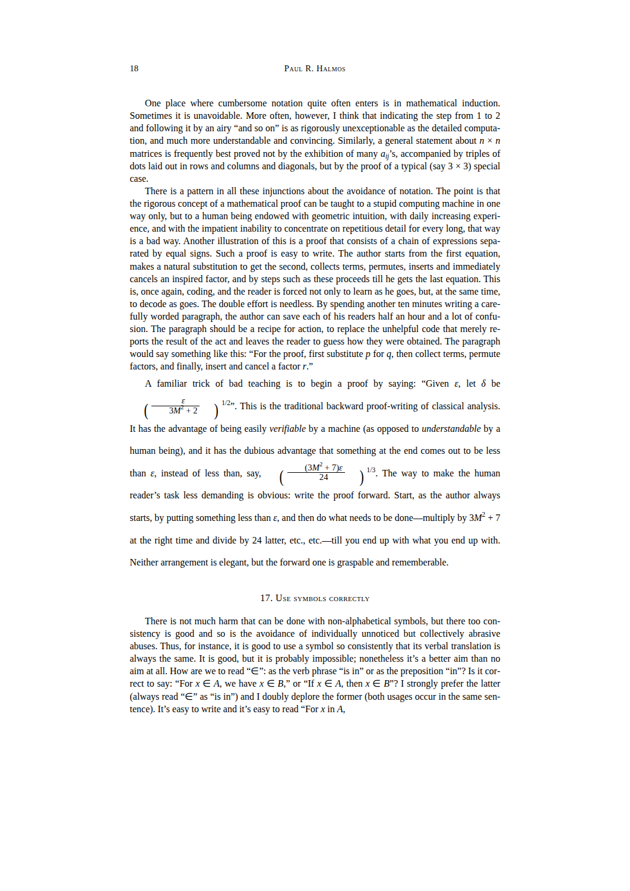18 Paul R. Halmos
One place where cumbersome notation quite often enters is in mathematical induction. Sometimes it is unavoidable. More often, however, I think that indicating the step from 1 to 2 and following it by an airy “and so on” is as rigorously unexceptionable as the detailed computation, and much more understandable and convincing. Similarly, a general statement about n × n matrices is frequently best proved not by the exhibition of many aij’s, accompanied by triples of dots laid out in rows and columns and diagonals, but by the proof of a typical (say 3 × 3) special case.
There is a pattern in all these injunctions about the avoidance of notation. The point is that the rigorous concept of a mathematical proof can be taught to a stupid computing machine in one way only, but to a human being endowed with geometric intuition, with daily increasing experience, and with the impatient inability to concentrate on repetitious detail for every long, that way is a bad way. Another illustration of this is a proof that consists of a chain of expressions separated by equal signs. Such a proof is easy to write. The author starts from the first equation, makes a natural substitution to get the second, collects terms, permutes, inserts and immediately cancels an inspired factor, and by steps such as these proceeds till he gets the last equation. This is, once again, coding, and the reader is forced not only to learn as he goes, but, at the same time, to decode as goes. The double effort is needless. By spending another ten minutes writing a carefully worded paragraph, the author can save each of his readers half an hour and a lot of confusion. The paragraph should be a recipe for action, to replace the unhelpful code that merely reports the result of the act and leaves the reader to guess how they were obtained. The paragraph would say something like this: “For the proof, first substitute p for q, then collect terms, permute factors, and finally, insert and cancel a factor r.”
A familiar trick of bad teaching is to begin a proof by saying: “Given ε, let δ be (ε 3M 2 + 2) 1/2”. This is the traditional backward proof-writing of classical analysis. It has the advantage of being easily verifiable by a machine (as opposed to understandable by a human being), and it has the dubious advantage that something at the end comes out to be less than ε, instead of less than, say, ((3M 2 + 7)ε 24) 1/3. The way to make the human reader’s task less demanding is obvious: write the proof forward. Start, as the author always starts, by putting something less than ε, and then do what needs to be done—multiply by 3M 2 + 7 at the right time and divide by 24 latter, etc., etc.—till you end up with what you end up with. Neither arrangement is elegant, but the forward one is graspable and rememberable.
17. Use symbols correctly
There is not much harm that can be done with non-alphabetical symbols, but there too consistency is good and so is the avoidance of individually unnoticed but collectively abrasive abuses. Thus, for instance, it is good to use a symbol so consistently that its verbal translation is always the same. It is good, but it is probably impossible; nonetheless it’s a better aim than no aim at all. How are we to read “∈”: as the verb phrase “is in” or as the preposition “in”? Is it correct to say: “For x ∈ A, we have x ∈ B,” or “If x ∈ A, then x ∈ B”? I strongly prefer the latter (always read “∈” as “is in”) and I doubly deplore the former (both usages occur in the same sentence). It’s easy to write and it’s easy to read “For x in A,